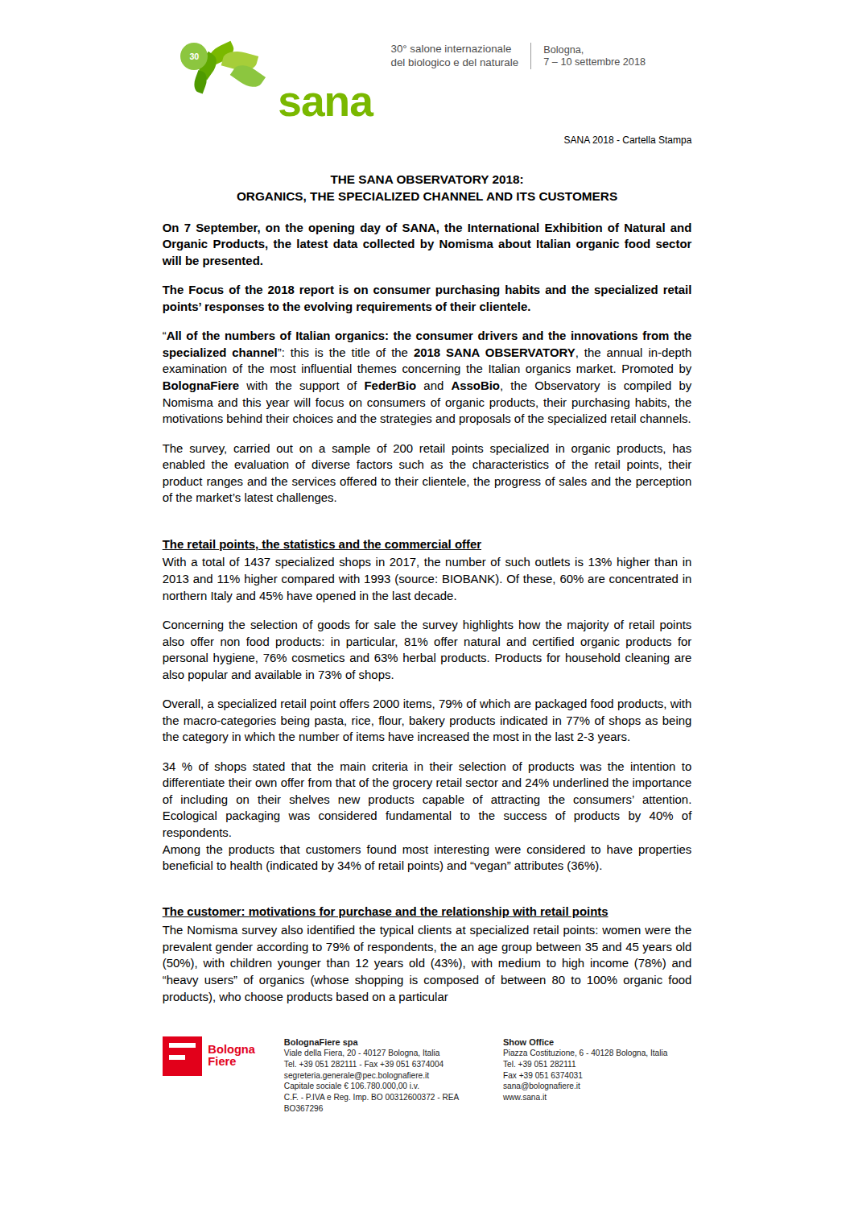30
sana
30° salone internazionale
del biologico e del naturale
Bologna,
7 – 10 settembre 2018
SANA 2018 - Cartella Stampa
THE SANA OBSERVATORY 2018:
ORGANICS, THE SPECIALIZED CHANNEL AND ITS CUSTOMERS
On 7 September, on the opening day of SANA, the International Exhibition of Natural and Organic Products, the latest data collected by Nomisma about Italian organic food sector will be presented.
The Focus of the 2018 report is on consumer purchasing habits and the specialized retail points’ responses to the evolving requirements of their clientele.
“All of the numbers of Italian organics: the consumer drivers and the innovations from the specialized channel”: this is the title of the 2018 SANA OBSERVATORY, the annual in-depth examination of the most influential themes concerning the Italian organics market. Promoted by BolognaFiere with the support of FederBio and AssoBio, the Observatory is compiled by Nomisma and this year will focus on consumers of organic products, their purchasing habits, the motivations behind their choices and the strategies and proposals of the specialized retail channels.
The survey, carried out on a sample of 200 retail points specialized in organic products, has enabled the evaluation of diverse factors such as the characteristics of the retail points, their product ranges and the services offered to their clientele, the progress of sales and the perception of the market’s latest challenges.
The retail points, the statistics and the commercial offer
With a total of 1437 specialized shops in 2017, the number of such outlets is 13% higher than in 2013 and 11% higher compared with 1993 (source: BIOBANK). Of these, 60% are concentrated in northern Italy and 45% have opened in the last decade.
Concerning the selection of goods for sale the survey highlights how the majority of retail points also offer non food products: in particular, 81% offer natural and certified organic products for personal hygiene, 76% cosmetics and 63% herbal products. Products for household cleaning are also popular and available in 73% of shops.
Overall, a specialized retail point offers 2000 items, 79% of which are packaged food products, with the macro-categories being pasta, rice, flour, bakery products indicated in 77% of shops as being the category in which the number of items have increased the most in the last 2-3 years.
34 % of shops stated that the main criteria in their selection of products was the intention to differentiate their own offer from that of the grocery retail sector and 24% underlined the importance of including on their shelves new products capable of attracting the consumers’ attention. Ecological packaging was considered fundamental to the success of products by 40% of respondents.
Among the products that customers found most interesting were considered to have properties beneficial to health (indicated by 34% of retail points) and “vegan” attributes (36%).
The customer: motivations for purchase and the relationship with retail points
The Nomisma survey also identified the typical clients at specialized retail points: women were the prevalent gender according to 79% of respondents, the an age group between 35 and 45 years old (50%), with children younger than 12 years old (43%), with medium to high income (78%) and “heavy users” of organics (whose shopping is composed of between 80 to 100% organic food products), who choose products based on a particular
Bologna Fiere
BolognaFiere spa
Viale della Fiera, 20 - 40127 Bologna, Italia
Tel. +39 051 282111 - Fax +39 051 6374004
segreteria.generale@pec.bolognafiere.it
Capitale sociale € 106.780.000,00 i.v.
C.F. - P.IVA e Reg. Imp. BO 00312600372 - REA BO367296
Show Office
Piazza Costituzione, 6 - 40128 Bologna, Italia
Tel. +39 051 282111
Fax +39 051 6374031
sana@bolognafiere.it
www.sana.it